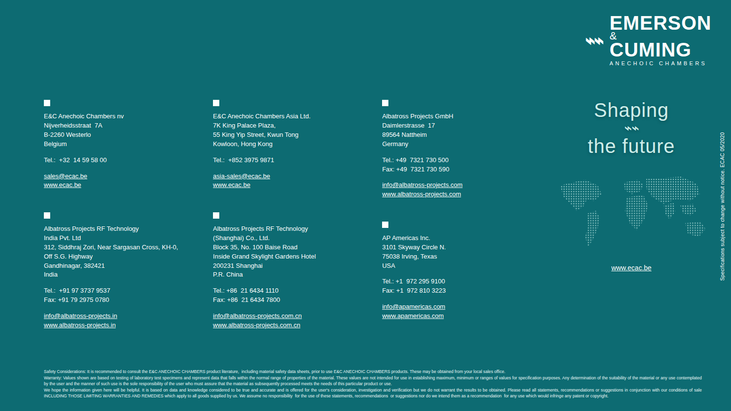⌁⌁ EMERSON & CUMING ANECHOIC CHAMBERS
E&C Anechoic Chambers nv
Nijverheidsstraat 7A
B-2260 Westerlo
Belgium
Tel.: +32 14 59 58 00
sales@ecac.be www.ecac.be
Albatross Projects RF Technology
India Pvt. Ltd
312, Siddhraj Zori, Near Sargasan Cross, KH-0,
Off S.G. Highway
Gandhinagar, 382421
India
Tel.: +91 97 3737 9537
Fax: +91 79 2975 0780
info@albatross-projects.in www.albatross-projects.in
E&C Anechoic Chambers Asia Ltd.
7K King Palace Plaza,
55 King Yip Street, Kwun Tong
Kowloon, Hong Kong
Tel.: +852 3975 9871
asia-sales@ecac.be www.ecac.be
Albatross Projects RF Technology
(Shanghai) Co., Ltd.
Block 35, No. 100 Baise Road
Inside Grand Skylight Gardens Hotel
200231 Shanghai
P.R. China
Tel.: +86 21 6434 1110
Fax: +86 21 6434 7800
info@albatross-projects.com.cn www.albatross-projects.com.cn
Albatross Projects GmbH
Daimlerstrasse 17
89564 Nattheim
Germany
Tel.: +49 7321 730 500
Fax: +49 7321 730 590
info@albatross-projects.com www.albatross-projects.com
AP Americas Inc.
3101 Skyway Circle N.
75038 Irving, Texas
USA
Tel.: +1 972 295 9100
Fax: +1 972 810 3223
info@apamericas.com www.apamericas.com
Shaping ⌁⌁ the future
www.ecac.be
Specifications subject to change without notice. ECAC 05/2020
Safety Considerations: It is recommended to consult the E&C ANECHOIC CHAMBERS product literature, including material safety data sheets, prior to use E&C ANECHOIC CHAMBERS products. These may be obtained from your local sales office.
Warranty: Values shown are based on testing of laboratory test specimens and represent data that falls within the normal range of properties of the material. These values are not intended for use in establishing maximum, minimum or ranges of values for specification purposes. Any determination of the suitability of the material or any use contemplated by the user and the manner of such use is the sole responsibility of the user who must assure that the material as subsequently processed meets the needs of this particular product or use.
We hope the information given here will be helpful. It is based on data and knowledge considered to be true and accurate and is offered for the user's consideration, investigation and verification but we do not warrant the results to be obtained. Please read all statements, recommendations or suggestions in conjunction with our conditions of sale INCLUDING THOSE LIMITING WARRANTIES AND REMEDIES which apply to all goods supplied by us. We assume no responsibility for the use of these statements, recommendations or suggestions nor do we intend them as a recommendation for any use which would infringe any patent or copyright.